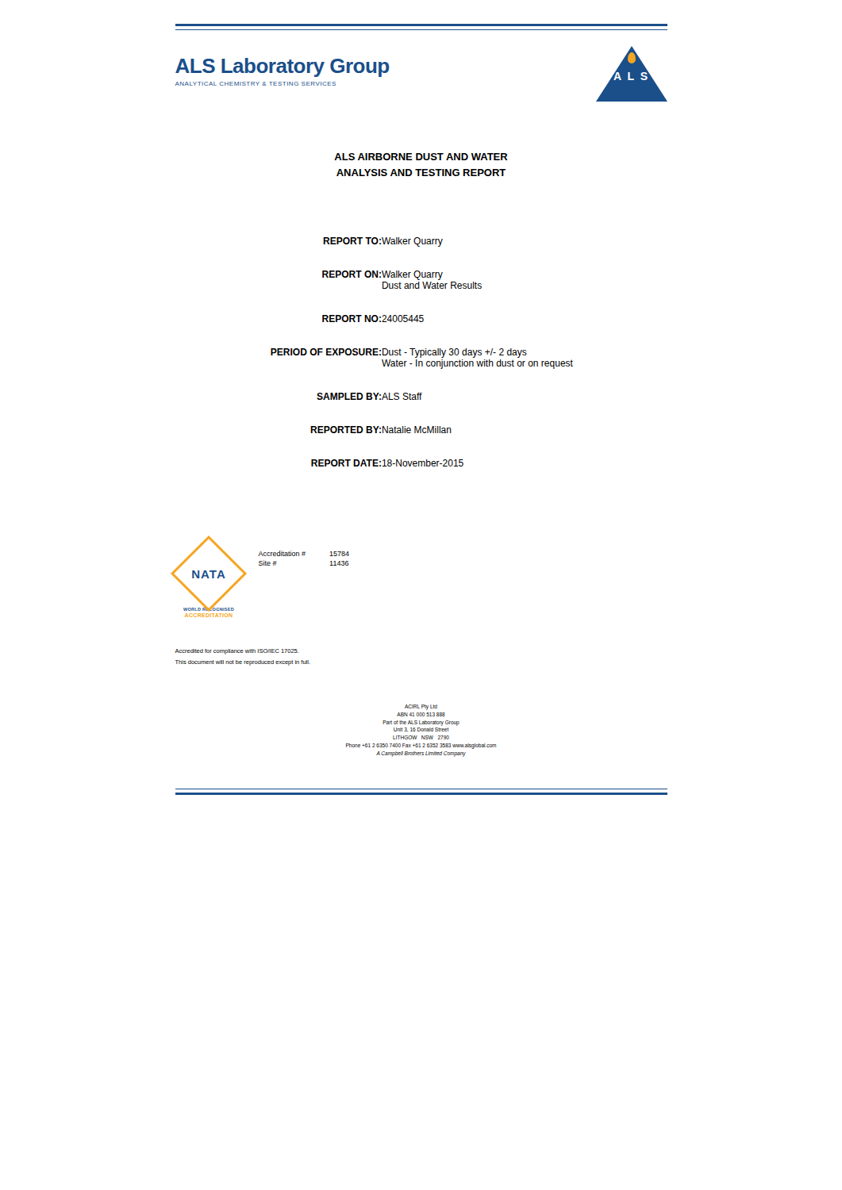ALS Laboratory Group
ANALYTICAL CHEMISTRY & TESTING SERVICES
A L S
ALS AIRBORNE DUST AND WATER
ANALYSIS AND TESTING REPORT
| REPORT TO: | Walker Quarry |
| REPORT ON: | Walker Quarry Dust and Water Results |
| REPORT NO: | 24005445 |
| PERIOD OF EXPOSURE: | Dust - Typically 30 days +/- 2 days Water - In conjunction with dust or on request |
| SAMPLED BY: | ALS Staff |
| REPORTED BY: | Natalie McMillan |
| REPORT DATE: | 18-November-2015 |
NATA
WORLD RECOGNISEDACCREDITATION
| Accreditation # | 15784 |
| Site # | 11436 |
Accredited for compliance with ISO/IEC 17025.
This document will not be reproduced except in full.
ACIRL Pty Ltd
ABN 41 000 513 888
Part of the ALS Laboratory Group
Unit 3, 16 Donald Street
LITHGOW NSW 2790
Phone +61 2 6350 7400 Fax +61 2 6352 3583 www.alsglobal.com
A Campbell Brothers Limited Company